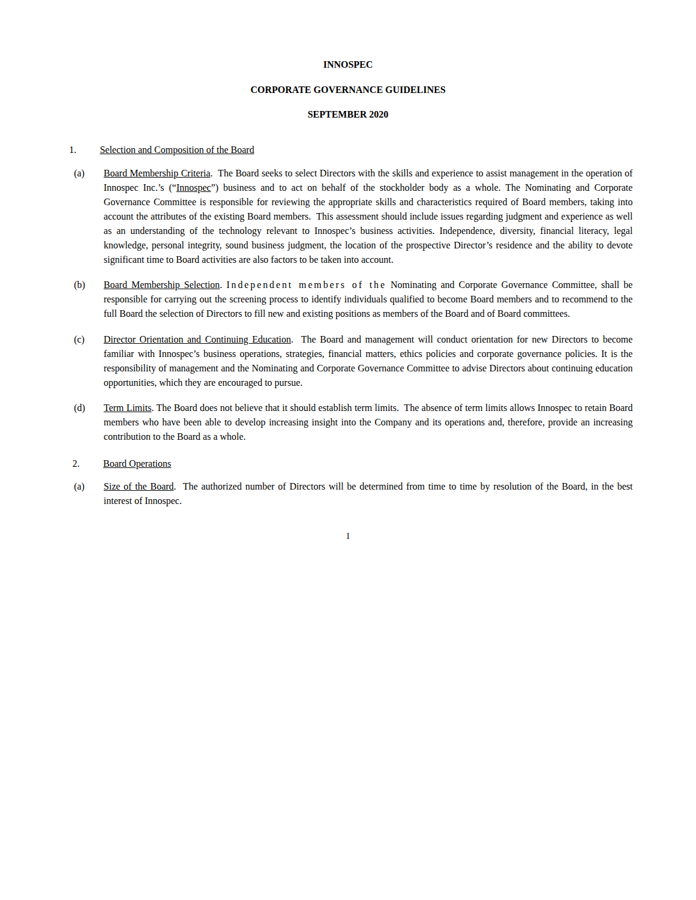INNOSPEC
CORPORATE GOVERNANCE GUIDELINES
SEPTEMBER 2020
1. Selection and Composition of the Board
(a) Board Membership Criteria. The Board seeks to select Directors with the skills and experience to assist management in the operation of Innospec Inc.’s (“Innospec”) business and to act on behalf of the stockholder body as a whole. The Nominating and Corporate Governance Committee is responsible for reviewing the appropriate skills and characteristics required of Board members, taking into account the attributes of the existing Board members. This assessment should include issues regarding judgment and experience as well as an understanding of the technology relevant to Innospec’s business activities. Independence, diversity, financial literacy, legal knowledge, personal integrity, sound business judgment, the location of the prospective Director’s residence and the ability to devote significant time to Board activities are also factors to be taken into account.
(b) Board Membership Selection. Independent members of the Nominating and Corporate Governance Committee, shall be responsible for carrying out the screening process to identify individuals qualified to become Board members and to recommend to the full Board the selection of Directors to fill new and existing positions as members of the Board and of Board committees.
(c) Director Orientation and Continuing Education. The Board and management will conduct orientation for new Directors to become familiar with Innospec’s business operations, strategies, financial matters, ethics policies and corporate governance policies. It is the responsibility of management and the Nominating and Corporate Governance Committee to advise Directors about continuing education opportunities, which they are encouraged to pursue.
(d) Term Limits. The Board does not believe that it should establish term limits. The absence of term limits allows Innospec to retain Board members who have been able to develop increasing insight into the Company and its operations and, therefore, provide an increasing contribution to the Board as a whole.
2. Board Operations
(a) Size of the Board. The authorized number of Directors will be determined from time to time by resolution of the Board, in the best interest of Innospec.
1